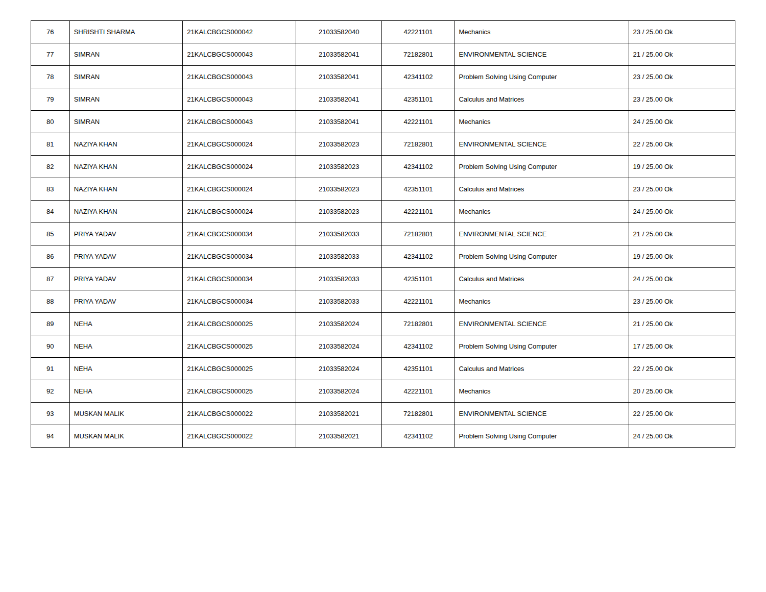| 76 | SHRISHTI SHARMA | 21KALCBGCS000042 | 21033582040 | 42221101 | Mechanics | 23 / 25.00 Ok |
| 77 | SIMRAN | 21KALCBGCS000043 | 21033582041 | 72182801 | ENVIRONMENTAL SCIENCE | 21 / 25.00 Ok |
| 78 | SIMRAN | 21KALCBGCS000043 | 21033582041 | 42341102 | Problem Solving Using Computer | 23 / 25.00 Ok |
| 79 | SIMRAN | 21KALCBGCS000043 | 21033582041 | 42351101 | Calculus and Matrices | 23 / 25.00 Ok |
| 80 | SIMRAN | 21KALCBGCS000043 | 21033582041 | 42221101 | Mechanics | 24 / 25.00 Ok |
| 81 | NAZIYA KHAN | 21KALCBGCS000024 | 21033582023 | 72182801 | ENVIRONMENTAL SCIENCE | 22 / 25.00 Ok |
| 82 | NAZIYA KHAN | 21KALCBGCS000024 | 21033582023 | 42341102 | Problem Solving Using Computer | 19 / 25.00 Ok |
| 83 | NAZIYA KHAN | 21KALCBGCS000024 | 21033582023 | 42351101 | Calculus and Matrices | 23 / 25.00 Ok |
| 84 | NAZIYA KHAN | 21KALCBGCS000024 | 21033582023 | 42221101 | Mechanics | 24 / 25.00 Ok |
| 85 | PRIYA YADAV | 21KALCBGCS000034 | 21033582033 | 72182801 | ENVIRONMENTAL SCIENCE | 21 / 25.00 Ok |
| 86 | PRIYA YADAV | 21KALCBGCS000034 | 21033582033 | 42341102 | Problem Solving Using Computer | 19 / 25.00 Ok |
| 87 | PRIYA YADAV | 21KALCBGCS000034 | 21033582033 | 42351101 | Calculus and Matrices | 24 / 25.00 Ok |
| 88 | PRIYA YADAV | 21KALCBGCS000034 | 21033582033 | 42221101 | Mechanics | 23 / 25.00 Ok |
| 89 | NEHA | 21KALCBGCS000025 | 21033582024 | 72182801 | ENVIRONMENTAL SCIENCE | 21 / 25.00 Ok |
| 90 | NEHA | 21KALCBGCS000025 | 21033582024 | 42341102 | Problem Solving Using Computer | 17 / 25.00 Ok |
| 91 | NEHA | 21KALCBGCS000025 | 21033582024 | 42351101 | Calculus and Matrices | 22 / 25.00 Ok |
| 92 | NEHA | 21KALCBGCS000025 | 21033582024 | 42221101 | Mechanics | 20 / 25.00 Ok |
| 93 | MUSKAN MALIK | 21KALCBGCS000022 | 21033582021 | 72182801 | ENVIRONMENTAL SCIENCE | 22 / 25.00 Ok |
| 94 | MUSKAN MALIK | 21KALCBGCS000022 | 21033582021 | 42341102 | Problem Solving Using Computer | 24 / 25.00 Ok |